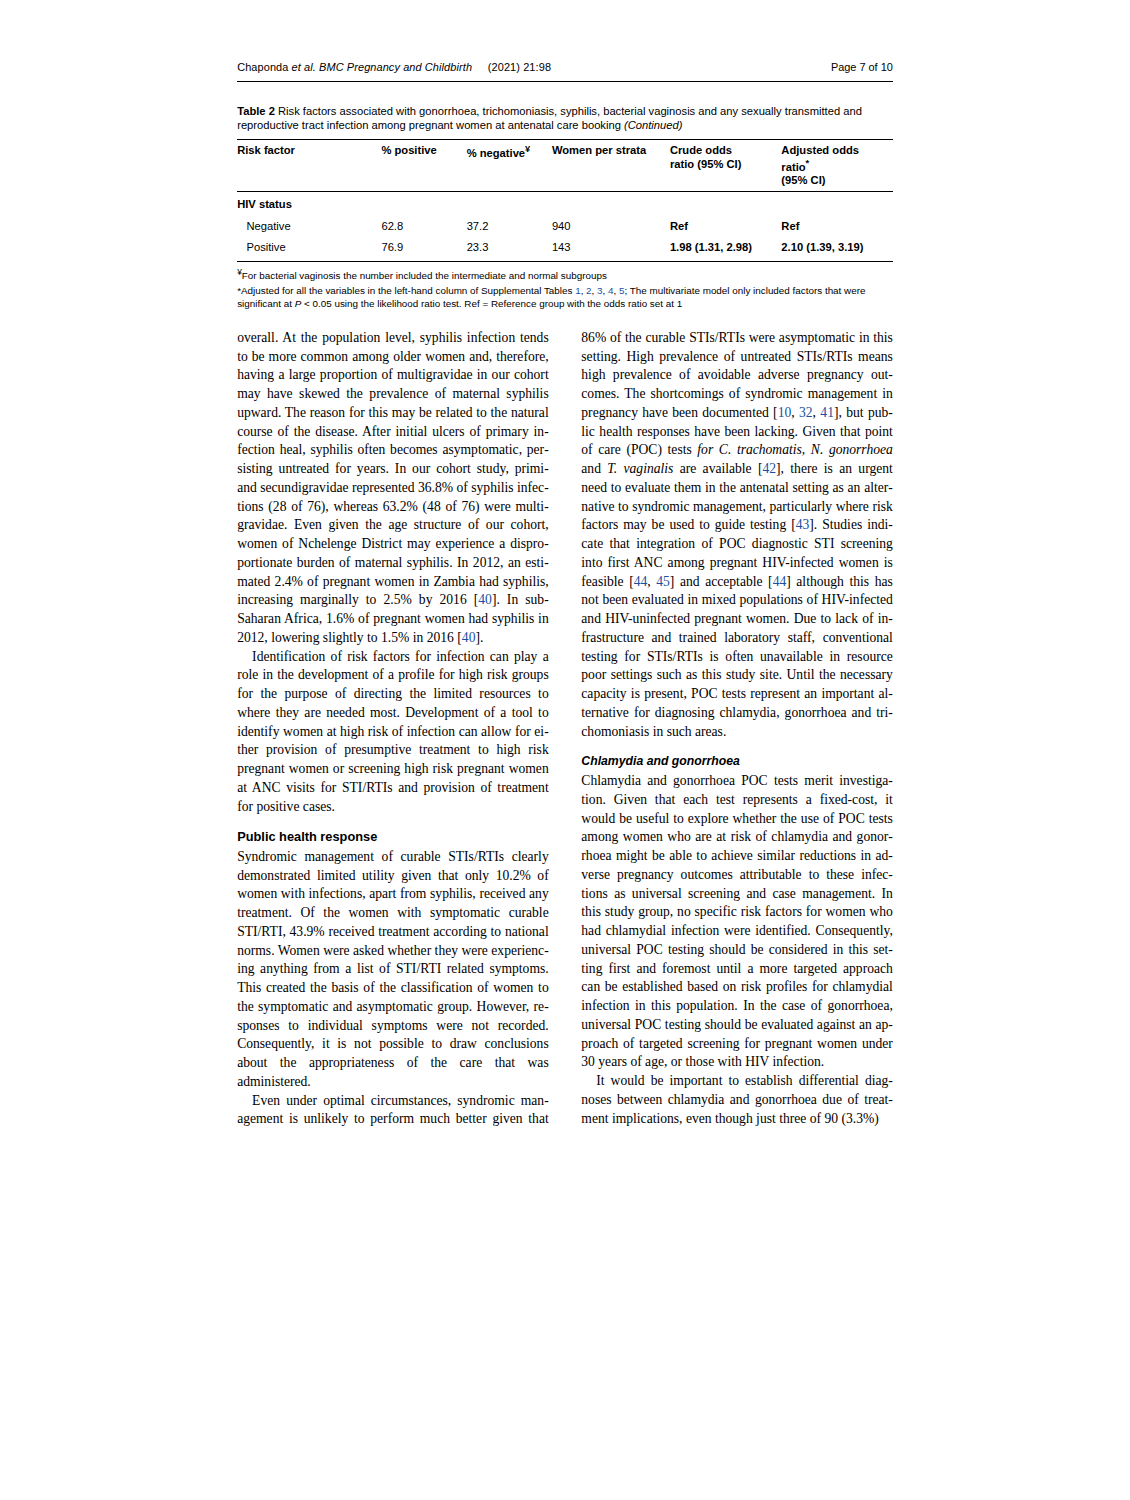Chaponda et al. BMC Pregnancy and Childbirth (2021) 21:98
Page 7 of 10
Table 2 Risk factors associated with gonorrhoea, trichomoniasis, syphilis, bacterial vaginosis and any sexually transmitted and reproductive tract infection among pregnant women at antenatal care booking (Continued)
| Risk factor | % positive | % negative ¥ | Women per strata | Crude odds ratio (95% CI) | Adjusted odds ratio * (95% CI) |
| --- | --- | --- | --- | --- | --- |
| HIV status |
| Negative | 62.8 | 37.2 | 940 | Ref | Ref |
| Positive | 76.9 | 23.3 | 143 | 1.98 (1.31, 2.98) | 2.10 (1.39, 3.19) |
¥For bacterial vaginosis the number included the intermediate and normal subgroups
*Adjusted for all the variables in the left-hand column of Supplemental Tables 1, 2, 3, 4, 5; The multivariate model only included factors that were significant at P < 0.05 using the likelihood ratio test. Ref = Reference group with the odds ratio set at 1
overall. At the population level, syphilis infection tends to be more common among older women and, therefore, having a large proportion of multigravidae in our cohort may have skewed the prevalence of maternal syphilis upward. The reason for this may be related to the natural course of the disease. After initial ulcers of primary infection heal, syphilis often becomes asymptomatic, persisting untreated for years. In our cohort study, primi- and secundigravidae represented 36.8% of syphilis infections (28 of 76), whereas 63.2% (48 of 76) were multigravidae. Even given the age structure of our cohort, women of Nchelenge District may experience a disproportionate burden of maternal syphilis. In 2012, an estimated 2.4% of pregnant women in Zambia had syphilis, increasing marginally to 2.5% by 2016 [40]. In sub-Saharan Africa, 1.6% of pregnant women had syphilis in 2012, lowering slightly to 1.5% in 2016 [40].
Identification of risk factors for infection can play a role in the development of a profile for high risk groups for the purpose of directing the limited resources to where they are needed most. Development of a tool to identify women at high risk of infection can allow for either provision of presumptive treatment to high risk pregnant women or screening high risk pregnant women at ANC visits for STI/RTIs and provision of treatment for positive cases.
Public health response
Syndromic management of curable STIs/RTIs clearly demonstrated limited utility given that only 10.2% of women with infections, apart from syphilis, received any treatment. Of the women with symptomatic curable STI/RTI, 43.9% received treatment according to national norms. Women were asked whether they were experiencing anything from a list of STI/RTI related symptoms. This created the basis of the classification of women to the symptomatic and asymptomatic group. However, responses to individual symptoms were not recorded. Consequently, it is not possible to draw conclusions about the appropriateness of the care that was administered.
Even under optimal circumstances, syndromic management is unlikely to perform much better given that 86% of the curable STIs/RTIs were asymptomatic in this setting. High prevalence of untreated STIs/RTIs means high prevalence of avoidable adverse pregnancy outcomes. The shortcomings of syndromic management in pregnancy have been documented [10, 32, 41], but public health responses have been lacking. Given that point of care (POC) tests for C. trachomatis, N. gonorrhoea and T. vaginalis are available [42], there is an urgent need to evaluate them in the antenatal setting as an alternative to syndromic management, particularly where risk factors may be used to guide testing [43]. Studies indicate that integration of POC diagnostic STI screening into first ANC among pregnant HIV-infected women is feasible [44, 45] and acceptable [44] although this has not been evaluated in mixed populations of HIV-infected and HIV-uninfected pregnant women. Due to lack of infrastructure and trained laboratory staff, conventional testing for STIs/RTIs is often unavailable in resource poor settings such as this study site. Until the necessary capacity is present, POC tests represent an important alternative for diagnosing chlamydia, gonorrhoea and trichomoniasis in such areas.
Chlamydia and gonorrhoea
Chlamydia and gonorrhoea POC tests merit investigation. Given that each test represents a fixed-cost, it would be useful to explore whether the use of POC tests among women who are at risk of chlamydia and gonorrhoea might be able to achieve similar reductions in adverse pregnancy outcomes attributable to these infections as universal screening and case management. In this study group, no specific risk factors for women who had chlamydial infection were identified. Consequently, universal POC testing should be considered in this setting first and foremost until a more targeted approach can be established based on risk profiles for chlamydial infection in this population. In the case of gonorrhoea, universal POC testing should be evaluated against an approach of targeted screening for pregnant women under 30 years of age, or those with HIV infection.
It would be important to establish differential diagnoses between chlamydia and gonorrhoea due of treatment implications, even though just three of 90 (3.3%)